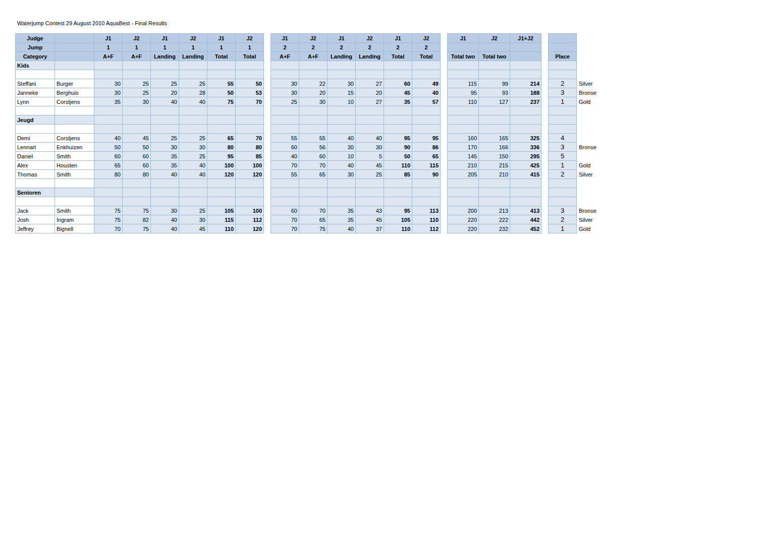Waterjump Contest 29 August 2010 AquaBest - Final Results
| Judge | | J1 | J2 | J1 | J2 | J1 | J2 | | J1 | J2 | J1 | J2 | J1 | J2 | | J1 | J2 | J1+J2 | | | |
| Jump | | 1 | 1 | 1 | 1 | 1 | 1 | | 2 | 2 | 2 | 2 | 2 | 2 | | | | | | | |
| Category | | A+F | A+F | Landing | Landing | Total | Total | | A+F | A+F | Landing | Landing | Total | Total | | Total two | Total two | | | Place | |
| Kids | | | | | | | | | | | | | | | | | | | | | |
| Steffani | Burger | 30 | 25 | 25 | 25 | 55 | 50 | | 30 | 22 | 30 | 27 | 60 | 49 | | 115 | 99 | 214 | | 2 | Silver |
| Janneke | Berghuis | 30 | 25 | 20 | 28 | 50 | 53 | | 30 | 20 | 15 | 20 | 45 | 40 | | 95 | 93 | 188 | | 3 | Bronse |
| Lynn | Corstjens | 35 | 30 | 40 | 40 | 75 | 70 | | 25 | 30 | 10 | 27 | 35 | 57 | | 110 | 127 | 237 | | 1 | Gold |
| Jeugd | | | | | | | | | | | | | | | | | | | | | |
| Demi | Corstjens | 40 | 45 | 25 | 25 | 65 | 70 | | 55 | 55 | 40 | 40 | 95 | 95 | | 160 | 165 | 325 | | 4 | |
| Lennart | Enkhuizen | 50 | 50 | 30 | 30 | 80 | 80 | | 60 | 56 | 30 | 30 | 90 | 86 | | 170 | 166 | 336 | | 3 | Bronse |
| Daniel | Smith | 60 | 60 | 35 | 25 | 95 | 85 | | 40 | 60 | 10 | 5 | 50 | 65 | | 145 | 150 | 295 | | 5 | |
| Alex | Housten | 65 | 60 | 35 | 40 | 100 | 100 | | 70 | 70 | 40 | 45 | 110 | 115 | | 210 | 215 | 425 | | 1 | Gold |
| Thomas | Smith | 80 | 80 | 40 | 40 | 120 | 120 | | 55 | 65 | 30 | 25 | 85 | 90 | | 205 | 210 | 415 | | 2 | Silver |
| Senioren | | | | | | | | | | | | | | | | | | | | | |
| Jack | Smith | 75 | 75 | 30 | 25 | 105 | 100 | | 60 | 70 | 35 | 43 | 95 | 113 | | 200 | 213 | 413 | | 3 | Bronse |
| Josh | Ingram | 75 | 82 | 40 | 30 | 115 | 112 | | 70 | 65 | 35 | 45 | 105 | 110 | | 220 | 222 | 442 | | 2 | Silver |
| Jeffrey | Bignell | 70 | 75 | 40 | 45 | 110 | 120 | | 70 | 75 | 40 | 37 | 110 | 112 | | 220 | 232 | 452 | | 1 | Gold |